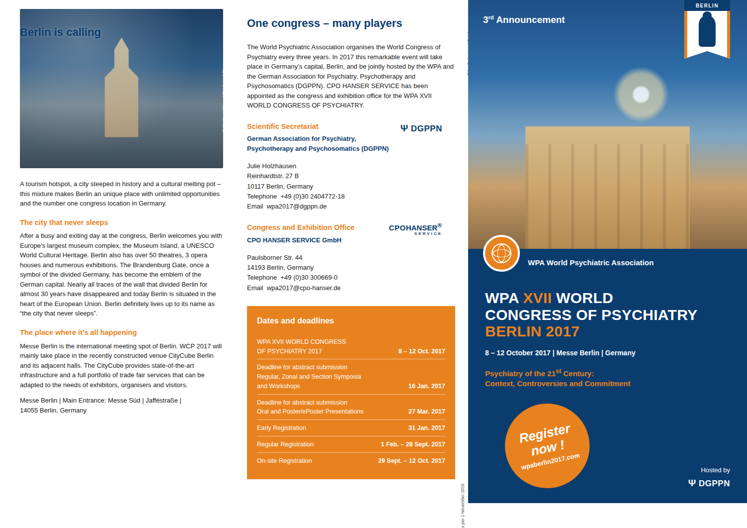Berlin is calling
© Matthew Dixon / ThinkstockPhotos
A tourism hotspot, a city steeped in history and a cultural melting pot – this mixture makes Berlin an unique place with unlimited opportunities and the number one congress location in Germany.
The city that never sleeps
After a busy and exiting day at the congress, Berlin welcomes you with Europe's largest museum complex, the Museum Island, a UNESCO World Cultural Heritage. Berlin also has over 50 theatres, 3 opera houses and numerous exhibitions. The Brandenburg Gate, once a symbol of the divided Germany, has become the emblem of the German capital. Nearly all traces of the wall that divided Berlin for almost 30 years have disappeared and today Berlin is situated in the heart of the European Union. Berlin definitely lives up to its name as “the city that never sleeps”.
The place where it’s all happening
Messe Berlin is the international meeting spot of Berlin. WCP 2017 will mainly take place in the recently constructed venue CityCube Berlin and its adjacent halls. The CityCube provides state-of-the-art infrastructure and a full portfolio of trade fair services that can be adapted to the needs of exhibitors, organisers and visitors.
Messe Berlin | Main Entrance: Messe Süd | Jafféstraße |
14055 Berlin, Germany
Title: © sborisov / Fotolia.com
One congress – many players
The World Psychiatric Association organises the World Congress of Psychiatry every three years. In 2017 this remarkable event will take place in Germany’s capital, Berlin, and be jointly hosted by the WPA and the German Association for Psychiatry, Psychotherapy and Psychosomatics (DGPPN). CPO HANSER SERVICE has been appointed as the congress and exhibition office for the WPA XVII WORLD CONGRESS OF PSYCHIATRY.
Ψ DGPPN
Scientific Secretariat
German Association for Psychiatry,
Psychotherapy and Psychosomatics (DGPPN)
Julie Holzhausen
Reinhardtstr. 27 B
10117 Berlin, Germany
Telephone +49 (0)30 2404772-18
Email wpa2017@dgppn.de
CPOHANSER®SERVICE
Congress and Exhibition Office
CPO HANSER SERVICE GmbH
Paulsborner Str. 44
14193 Berlin, Germany
Telephone +49 (0)30 300669-0
Email wpa2017@cpo-hanser.de
Dates and deadlines
| WPA XVII WORLD CONGRESS OF PSYCHIATRY 2017 | 8 – 12 Oct. 2017 |
| Deadline for abstract submission Regular, Zonal and Section Symposia and Workshops | 16 Jan. 2017 |
| Deadline for abstract submission Oral and Poster/ePoster Presentations | 27 Mar. 2017 |
| Early Registration | 31 Jan. 2017 |
| Regular Registration | 1 Feb. – 28 Sept. 2017 |
| On-site Registration | 29 Sept. – 12 Oct. 2017 |
as per 1 November 2016
3rd Announcement
BERLIN
WPA World Psychiatric Association
WPA XVII WORLD
CONGRESS OF PSYCHIATRY
BERLIN 2017
8 – 12 October 2017 | Messe Berlin | Germany
Psychiatry of the 21st Century:
Context, Controversies and Commitment
Register
now !
wpaberlin2017.com
Hosted by
Ψ DGPPN